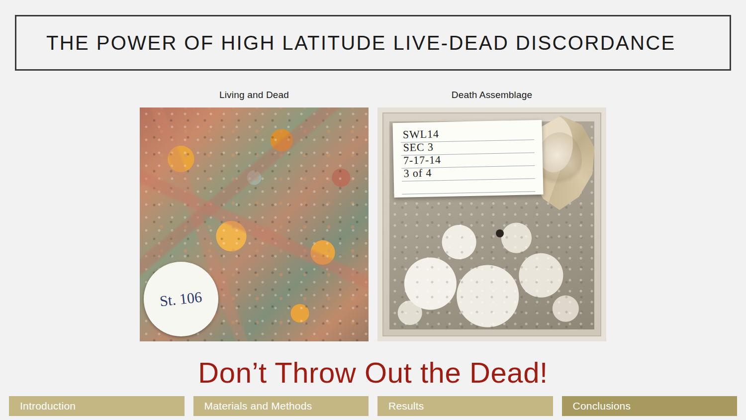The Power of High Latitude Live-Dead Discordance
Living and Dead
St. 106
Death Assemblage
SWL14
SEC 3
7-17-14
3 of 4
Don’t Throw Out the Dead!
Introduction
Materials and Methods
Results
Conclusions